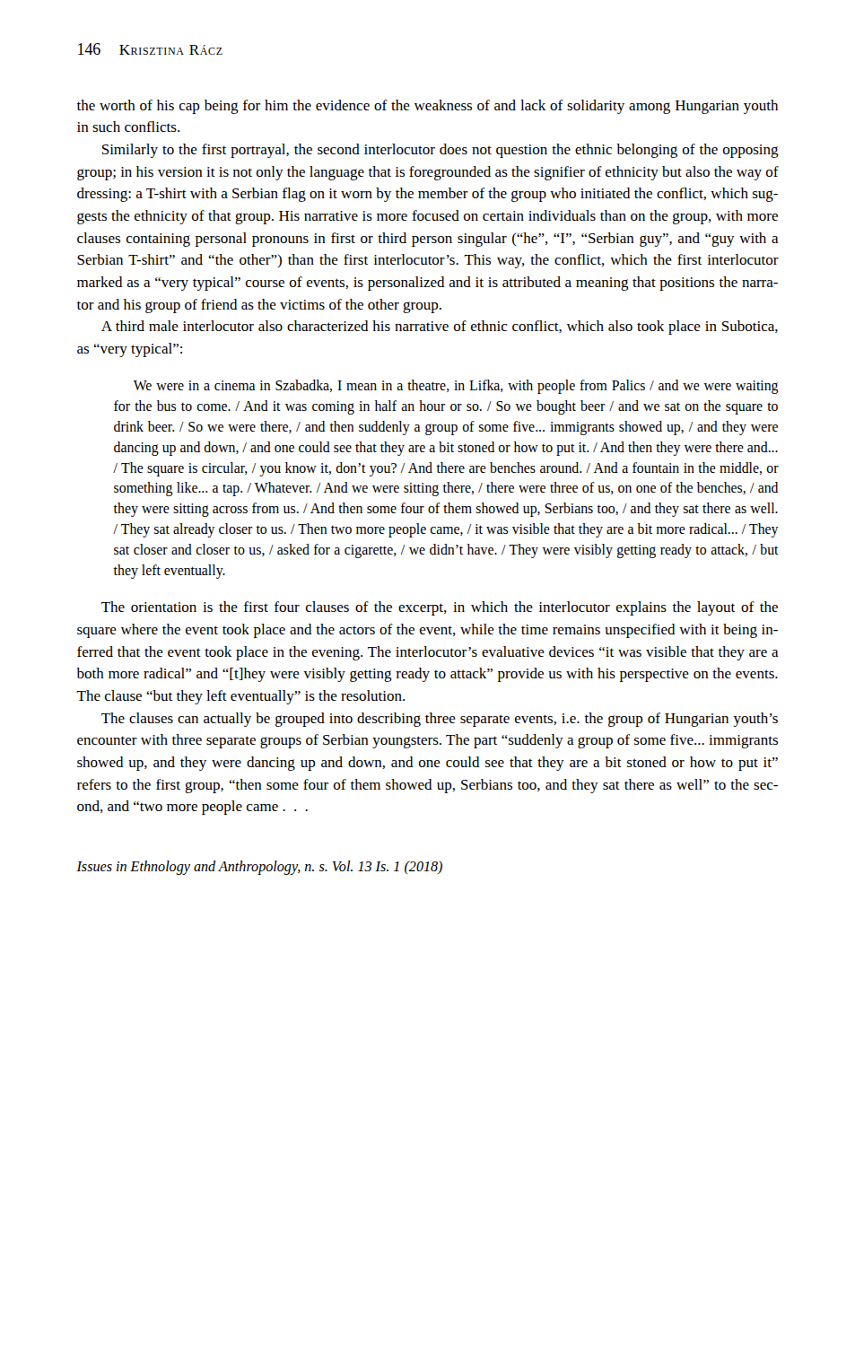146 Krisztina Rácz
the worth of his cap being for him the evidence of the weakness of and lack of solidarity among Hungarian youth in such conflicts.
Similarly to the first portrayal, the second interlocutor does not question the ethnic belonging of the opposing group; in his version it is not only the language that is foregrounded as the signifier of ethnicity but also the way of dressing: a T-shirt with a Serbian flag on it worn by the member of the group who initiated the conflict, which suggests the ethnicity of that group. His narrative is more focused on certain individuals than on the group, with more clauses containing personal pronouns in first or third person singular (“he”, “I”, “Serbian guy”, and “guy with a Serbian T-shirt” and “the other”) than the first interlocutor’s. This way, the conflict, which the first interlocutor marked as a “very typical” course of events, is personalized and it is attributed a meaning that positions the narrator and his group of friend as the victims of the other group.
A third male interlocutor also characterized his narrative of ethnic conflict, which also took place in Subotica, as “very typical”:
We were in a cinema in Szabadka, I mean in a theatre, in Lifka, with people from Palics / and we were waiting for the bus to come. / And it was coming in half an hour or so. / So we bought beer / and we sat on the square to drink beer. / So we were there, / and then suddenly a group of some five... immigrants showed up, / and they were dancing up and down, / and one could see that they are a bit stoned or how to put it. / And then they were there and... / The square is circular, / you know it, don’t you? / And there are benches around. / And a fountain in the middle, or something like... a tap. / Whatever. / And we were sitting there, / there were three of us, on one of the benches, / and they were sitting across from us. / And then some four of them showed up, Serbians too, / and they sat there as well. / They sat already closer to us. / Then two more people came, / it was visible that they are a bit more radical... / They sat closer and closer to us, / asked for a cigarette, / we didn’t have. / They were visibly getting ready to attack, / but they left eventually.
The orientation is the first four clauses of the excerpt, in which the interlocutor explains the layout of the square where the event took place and the actors of the event, while the time remains unspecified with it being inferred that the event took place in the evening. The interlocutor’s evaluative devices “it was visible that they are a both more radical” and “[t]hey were visibly getting ready to attack” provide us with his perspective on the events. The clause “but they left eventually” is the resolution.
The clauses can actually be grouped into describing three separate events, i.e. the group of Hungarian youth’s encounter with three separate groups of Serbian youngsters. The part “suddenly a group of some five... immigrants showed up, and they were dancing up and down, and one could see that they are a bit stoned or how to put it” refers to the first group, “then some four of them showed up, Serbians too, and they sat there as well” to the second, and “two more people came . . .
Issues in Ethnology and Anthropology, n. s. Vol. 13 Is. 1 (2018)